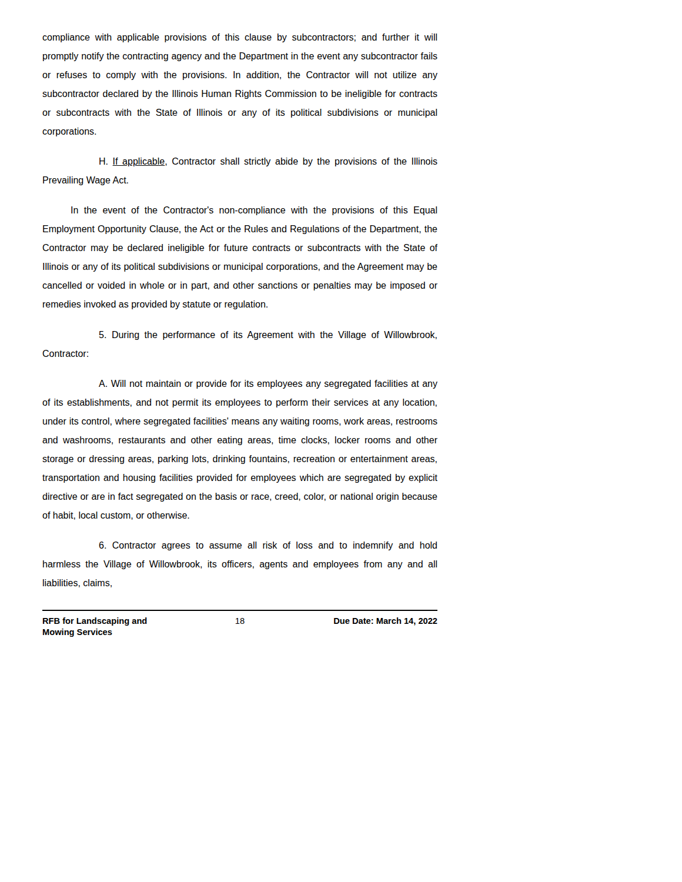compliance with applicable provisions of this clause by subcontractors; and further it will promptly notify the contracting agency and the Department in the event any subcontractor fails or refuses to comply with the provisions. In addition, the Contractor will not utilize any subcontractor declared by the Illinois Human Rights Commission to be ineligible for contracts or subcontracts with the State of Illinois or any of its political subdivisions or municipal corporations.
H. If applicable, Contractor shall strictly abide by the provisions of the Illinois Prevailing Wage Act.
In the event of the Contractor's non-compliance with the provisions of this Equal Employment Opportunity Clause, the Act or the Rules and Regulations of the Department, the Contractor may be declared ineligible for future contracts or subcontracts with the State of Illinois or any of its political subdivisions or municipal corporations, and the Agreement may be cancelled or voided in whole or in part, and other sanctions or penalties may be imposed or remedies invoked as provided by statute or regulation.
5. During the performance of its Agreement with the Village of Willowbrook, Contractor:
A. Will not maintain or provide for its employees any segregated facilities at any of its establishments, and not permit its employees to perform their services at any location, under its control, where segregated facilities' means any waiting rooms, work areas, restrooms and washrooms, restaurants and other eating areas, time clocks, locker rooms and other storage or dressing areas, parking lots, drinking fountains, recreation or entertainment areas, transportation and housing facilities provided for employees which are segregated by explicit directive or are in fact segregated on the basis or race, creed, color, or national origin because of habit, local custom, or otherwise.
6. Contractor agrees to assume all risk of loss and to indemnify and hold harmless the Village of Willowbrook, its officers, agents and employees from any and all liabilities, claims,
RFB for Landscaping and Mowing Services
18
Due Date: March 14, 2022